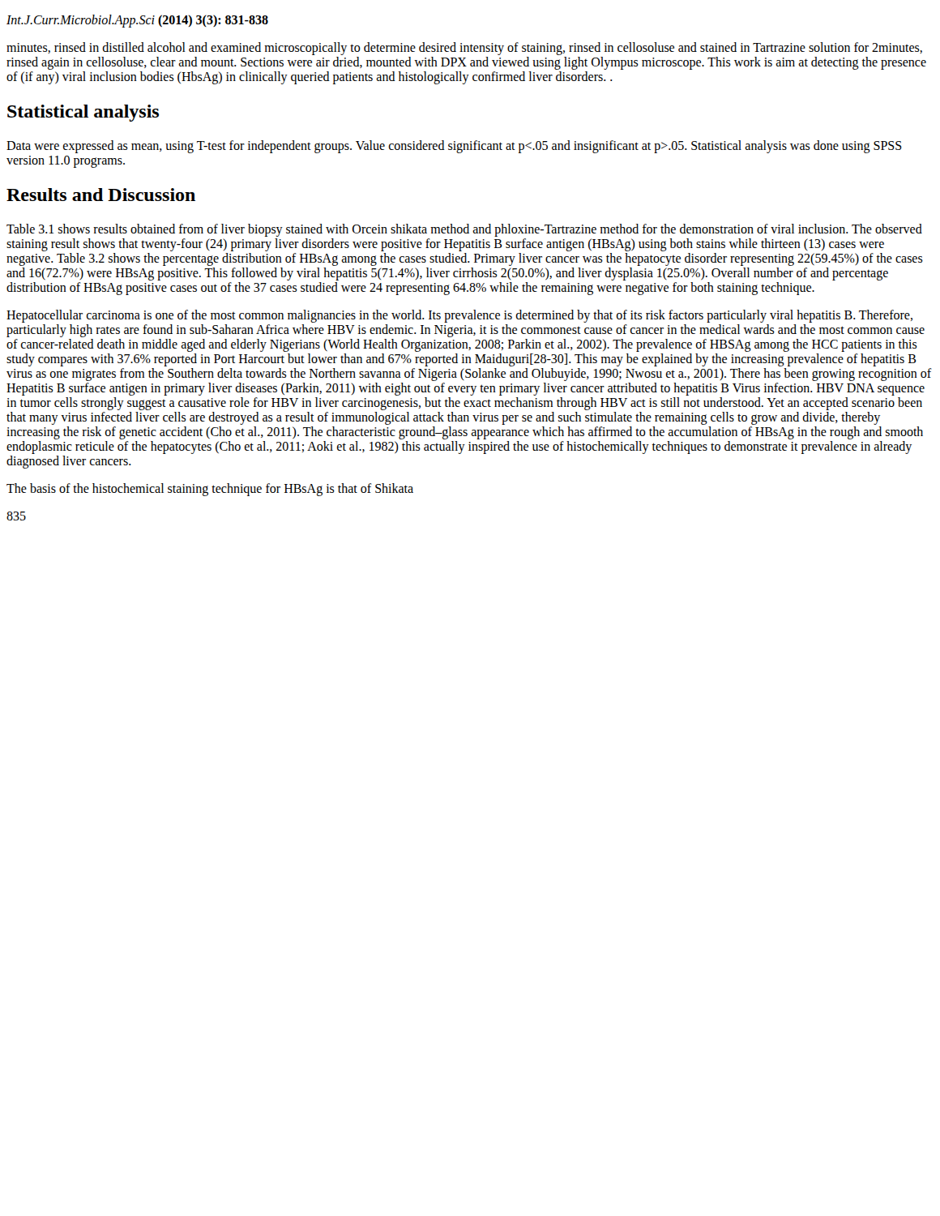Int.J.Curr.Microbiol.App.Sci (2014) 3(3): 831-838
minutes, rinsed in distilled alcohol and examined microscopically to determine desired intensity of staining, rinsed in cellosoluse and stained in Tartrazine solution for 2minutes, rinsed again in cellosoluse, clear and mount. Sections were air dried, mounted with DPX and viewed using light Olympus microscope. This work is aim at detecting the presence of (if any) viral inclusion bodies (HbsAg) in clinically queried patients and histologically confirmed liver disorders. .
Statistical analysis
Data were expressed as mean, using T-test for independent groups. Value considered significant at p<.05 and insignificant at p>.05. Statistical analysis was done using SPSS version 11.0 programs.
Results and Discussion
Table 3.1 shows results obtained from of liver biopsy stained with Orcein shikata method and phloxine-Tartrazine method for the demonstration of viral inclusion. The observed staining result shows that twenty-four (24) primary liver disorders were positive for Hepatitis B surface antigen (HBsAg) using both stains while thirteen (13) cases were negative. Table 3.2 shows the percentage distribution of HBsAg among the cases studied. Primary liver cancer was the hepatocyte disorder representing 22(59.45%) of the cases and 16(72.7%) were HBsAg positive. This followed by viral hepatitis 5(71.4%), liver cirrhosis 2(50.0%), and liver dysplasia 1(25.0%). Overall number of and percentage distribution of HBsAg positive cases out of the 37 cases studied were 24 representing 64.8% while the remaining were negative for both staining technique.
Hepatocellular carcinoma is one of the most common malignancies in the world. Its prevalence is determined by that of its risk factors particularly viral hepatitis B. Therefore, particularly high rates are found in sub-Saharan Africa where HBV is endemic. In Nigeria, it is the commonest cause of cancer in the medical wards and the most common cause of cancer-related death in middle aged and elderly Nigerians (World Health Organization, 2008; Parkin et al., 2002). The prevalence of HBSAg among the HCC patients in this study compares with 37.6% reported in Port Harcourt but lower than and 67% reported in Maiduguri[28-30]. This may be explained by the increasing prevalence of hepatitis B virus as one migrates from the Southern delta towards the Northern savanna of Nigeria (Solanke and Olubuyide, 1990; Nwosu et a., 2001). There has been growing recognition of Hepatitis B surface antigen in primary liver diseases (Parkin, 2011) with eight out of every ten primary liver cancer attributed to hepatitis B Virus infection. HBV DNA sequence in tumor cells strongly suggest a causative role for HBV in liver carcinogenesis, but the exact mechanism through HBV act is still not understood. Yet an accepted scenario been that many virus infected liver cells are destroyed as a result of immunological attack than virus per se and such stimulate the remaining cells to grow and divide, thereby increasing the risk of genetic accident (Cho et al., 2011). The characteristic ground–glass appearance which has affirmed to the accumulation of HBsAg in the rough and smooth endoplasmic reticule of the hepatocytes (Cho et al., 2011; Aoki et al., 1982) this actually inspired the use of histochemically techniques to demonstrate it prevalence in already diagnosed liver cancers.
The basis of the histochemical staining technique for HBsAg is that of Shikata
835